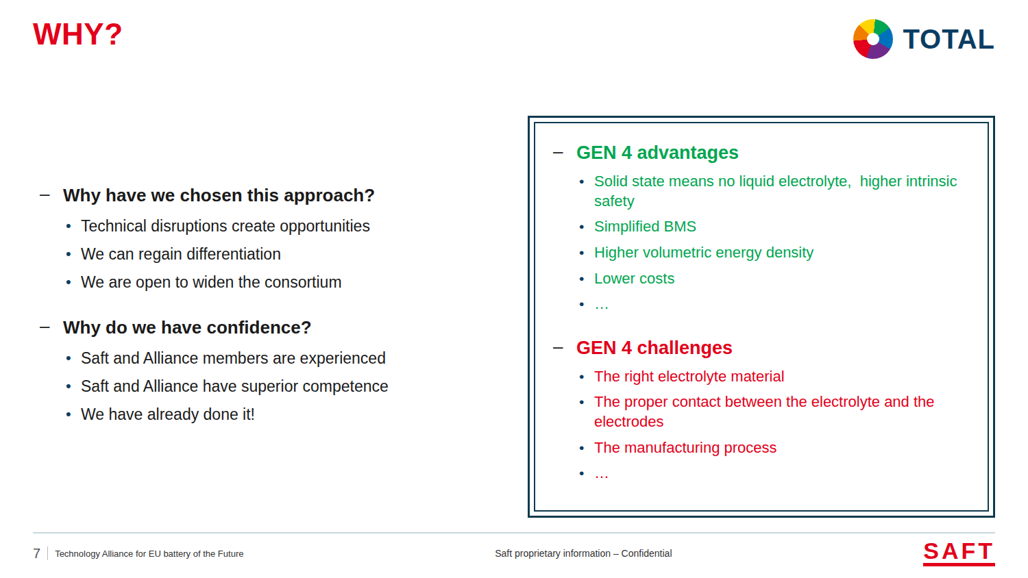WHY?
Total
Why have we chosen this approach?
Technical disruptions create opportunities
We can regain differentiation
We are open to widen the consortium
Why do we have confidence?
Saft and Alliance members are experienced
Saft and Alliance have superior competence
We have already done it!
GEN 4 advantages
Solid state means no liquid electrolyte, higher intrinsic safety
Simplified BMS
Higher volumetric energy density
Lower costs
…
GEN 4 challenges
The right electrolyte material
The proper contact between the electrolyte and the electrodes
The manufacturing process
…
7 Technology Alliance for EU battery of the Future
Saft proprietary information – Confidential
SAFT